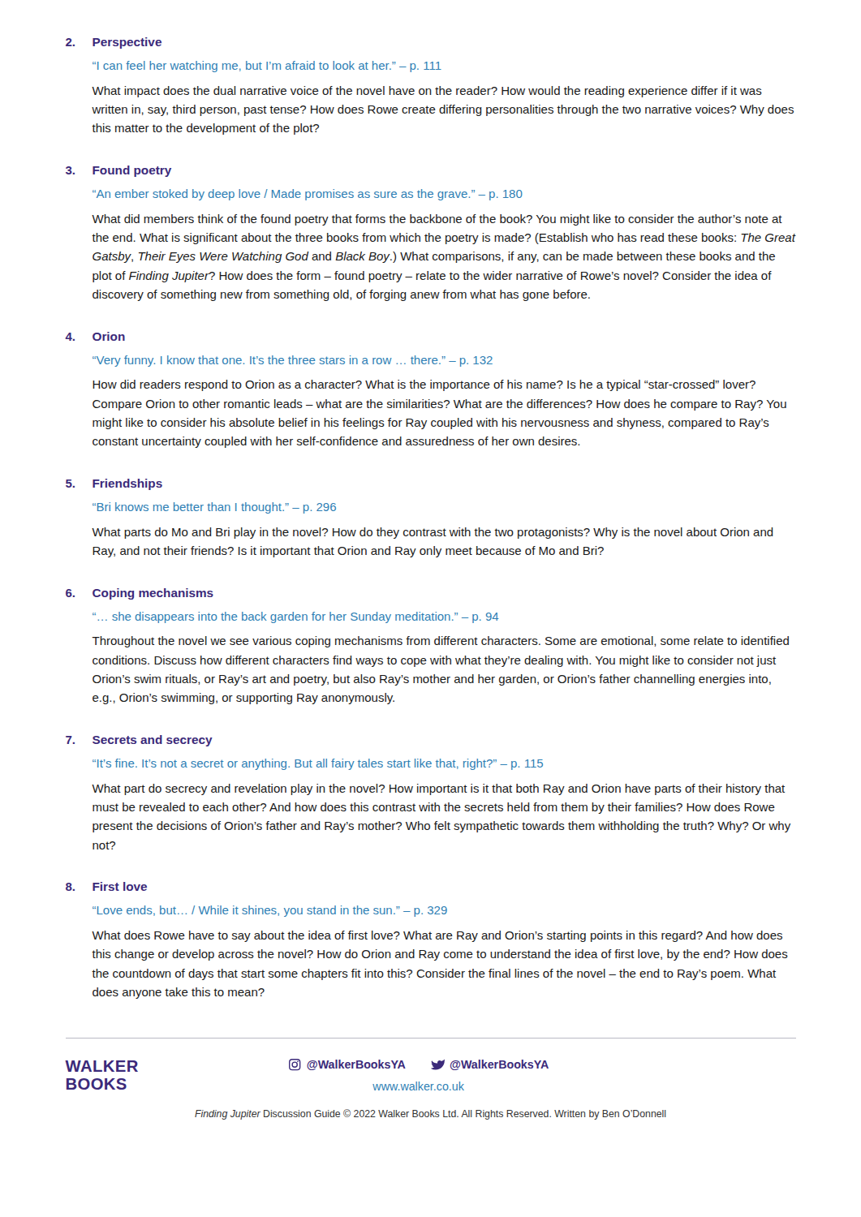Perspective
“I can feel her watching me, but I’m afraid to look at her.” – p. 111
What impact does the dual narrative voice of the novel have on the reader? How would the reading experience differ if it was written in, say, third person, past tense? How does Rowe create differing personalities through the two narrative voices? Why does this matter to the development of the plot?
Found poetry
“An ember stoked by deep love / Made promises as sure as the grave.” – p. 180
What did members think of the found poetry that forms the backbone of the book? You might like to consider the author’s note at the end. What is significant about the three books from which the poetry is made? (Establish who has read these books: The Great Gatsby, Their Eyes Were Watching God and Black Boy.) What comparisons, if any, can be made between these books and the plot of Finding Jupiter? How does the form – found poetry – relate to the wider narrative of Rowe’s novel? Consider the idea of discovery of something new from something old, of forging anew from what has gone before.
Orion
“Very funny. I know that one. It’s the three stars in a row … there.” – p. 132
How did readers respond to Orion as a character? What is the importance of his name? Is he a typical “star-crossed” lover? Compare Orion to other romantic leads – what are the similarities? What are the differences? How does he compare to Ray? You might like to consider his absolute belief in his feelings for Ray coupled with his nervousness and shyness, compared to Ray’s constant uncertainty coupled with her self-confidence and assuredness of her own desires.
Friendships
“Bri knows me better than I thought.” – p. 296
What parts do Mo and Bri play in the novel? How do they contrast with the two protagonists? Why is the novel about Orion and Ray, and not their friends? Is it important that Orion and Ray only meet because of Mo and Bri?
Coping mechanisms
“… she disappears into the back garden for her Sunday meditation.” – p. 94
Throughout the novel we see various coping mechanisms from different characters. Some are emotional, some relate to identified conditions. Discuss how different characters find ways to cope with what they’re dealing with. You might like to consider not just Orion’s swim rituals, or Ray’s art and poetry, but also Ray’s mother and her garden, or Orion’s father channelling energies into, e.g., Orion’s swimming, or supporting Ray anonymously.
Secrets and secrecy
“It’s fine. It’s not a secret or anything. But all fairy tales start like that, right?” – p. 115
What part do secrecy and revelation play in the novel? How important is it that both Ray and Orion have parts of their history that must be revealed to each other? And how does this contrast with the secrets held from them by their families? How does Rowe present the decisions of Orion’s father and Ray’s mother? Who felt sympathetic towards them withholding the truth? Why? Or why not?
First love
“Love ends, but… / While it shines, you stand in the sun.” – p. 329
What does Rowe have to say about the idea of first love? What are Ray and Orion’s starting points in this regard? And how does this change or develop across the novel? How do Orion and Ray come to understand the idea of first love, by the end? How does the countdown of days that start some chapters fit into this? Consider the final lines of the novel – the end to Ray’s poem. What does anyone take this to mean?
WALKER
BOOKS
@WalkerBooksYA @WalkerBooksYA
www.walker.co.uk
Finding Jupiter Discussion Guide © 2022 Walker Books Ltd. All Rights Reserved. Written by Ben O’Donnell